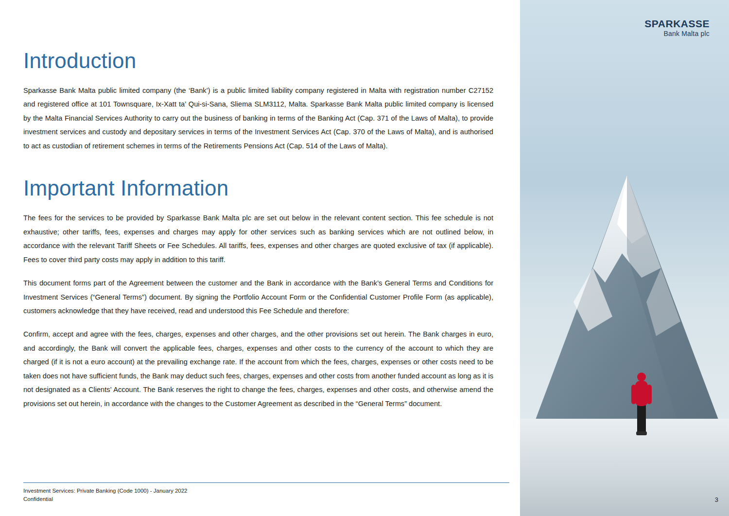SPARKASSE
Bank Malta plc
Introduction
Sparkasse Bank Malta public limited company (the ‘Bank’) is a public limited liability company registered in Malta with registration number C27152 and registered office at 101 Townsquare, Ix-Xatt ta’ Qui-si-Sana, Sliema SLM3112, Malta. Sparkasse Bank Malta public limited company is licensed by the Malta Financial Services Authority to carry out the business of banking in terms of the Banking Act (Cap. 371 of the Laws of Malta), to provide investment services and custody and depositary services in terms of the Investment Services Act (Cap. 370 of the Laws of Malta), and is authorised to act as custodian of retirement schemes in terms of the Retirements Pensions Act (Cap. 514 of the Laws of Malta).
Important Information
The fees for the services to be provided by Sparkasse Bank Malta plc are set out below in the relevant content section. This fee schedule is not exhaustive; other tariffs, fees, expenses and charges may apply for other services such as banking services which are not outlined below, in accordance with the relevant Tariff Sheets or Fee Schedules. All tariffs, fees, expenses and other charges are quoted exclusive of tax (if applicable). Fees to cover third party costs may apply in addition to this tariff.
This document forms part of the Agreement between the customer and the Bank in accordance with the Bank’s General Terms and Conditions for Investment Services (“General Terms”) document. By signing the Portfolio Account Form or the Confidential Customer Profile Form (as applicable), customers acknowledge that they have received, read and understood this Fee Schedule and therefore:
Confirm, accept and agree with the fees, charges, expenses and other charges, and the other provisions set out herein. The Bank charges in euro, and accordingly, the Bank will convert the applicable fees, charges, expenses and other costs to the currency of the account to which they are charged (if it is not a euro account) at the prevailing exchange rate. If the account from which the fees, charges, expenses or other costs need to be taken does not have sufficient funds, the Bank may deduct such fees, charges, expenses and other costs from another funded account as long as it is not designated as a Clients’ Account. The Bank reserves the right to change the fees, charges, expenses and other costs, and otherwise amend the provisions set out herein, in accordance with the changes to the Customer Agreement as described in the “General Terms” document.
Investment Services: Private Banking (Code 1000) - January 2022
Confidential
3